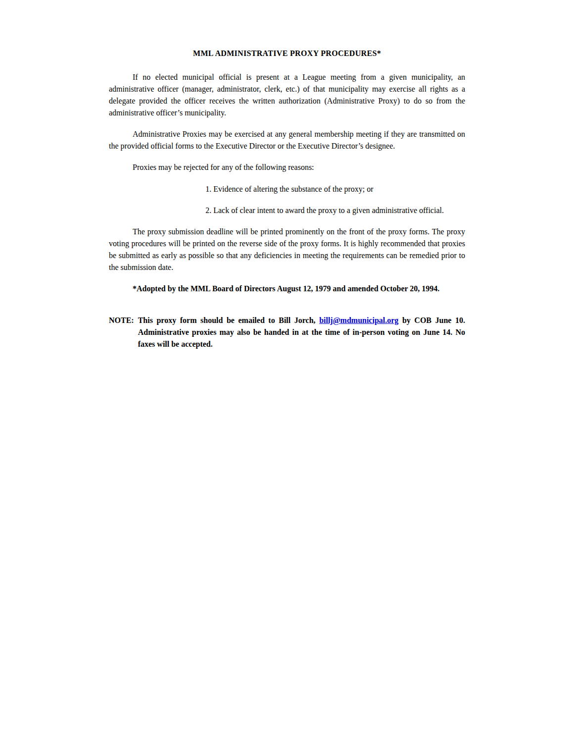MML ADMINISTRATIVE PROXY PROCEDURES*
If no elected municipal official is present at a League meeting from a given municipality, an administrative officer (manager, administrator, clerk, etc.) of that municipality may exercise all rights as a delegate provided the officer receives the written authorization (Administrative Proxy) to do so from the administrative officer’s municipality.
Administrative Proxies may be exercised at any general membership meeting if they are transmitted on the provided official forms to the Executive Director or the Executive Director’s designee.
Proxies may be rejected for any of the following reasons:
Evidence of altering the substance of the proxy; or
Lack of clear intent to award the proxy to a given administrative official.
The proxy submission deadline will be printed prominently on the front of the proxy forms. The proxy voting procedures will be printed on the reverse side of the proxy forms. It is highly recommended that proxies be submitted as early as possible so that any deficiencies in meeting the requirements can be remedied prior to the submission date.
*Adopted by the MML Board of Directors August 12, 1979 and amended October 20, 1994.
| NOTE: | This proxy form should be emailed to Bill Jorch, billj@mdmunicipal.org by COB June 10. Administrative proxies may also be handed in at the time of in-person voting on June 14. No faxes will be accepted. |